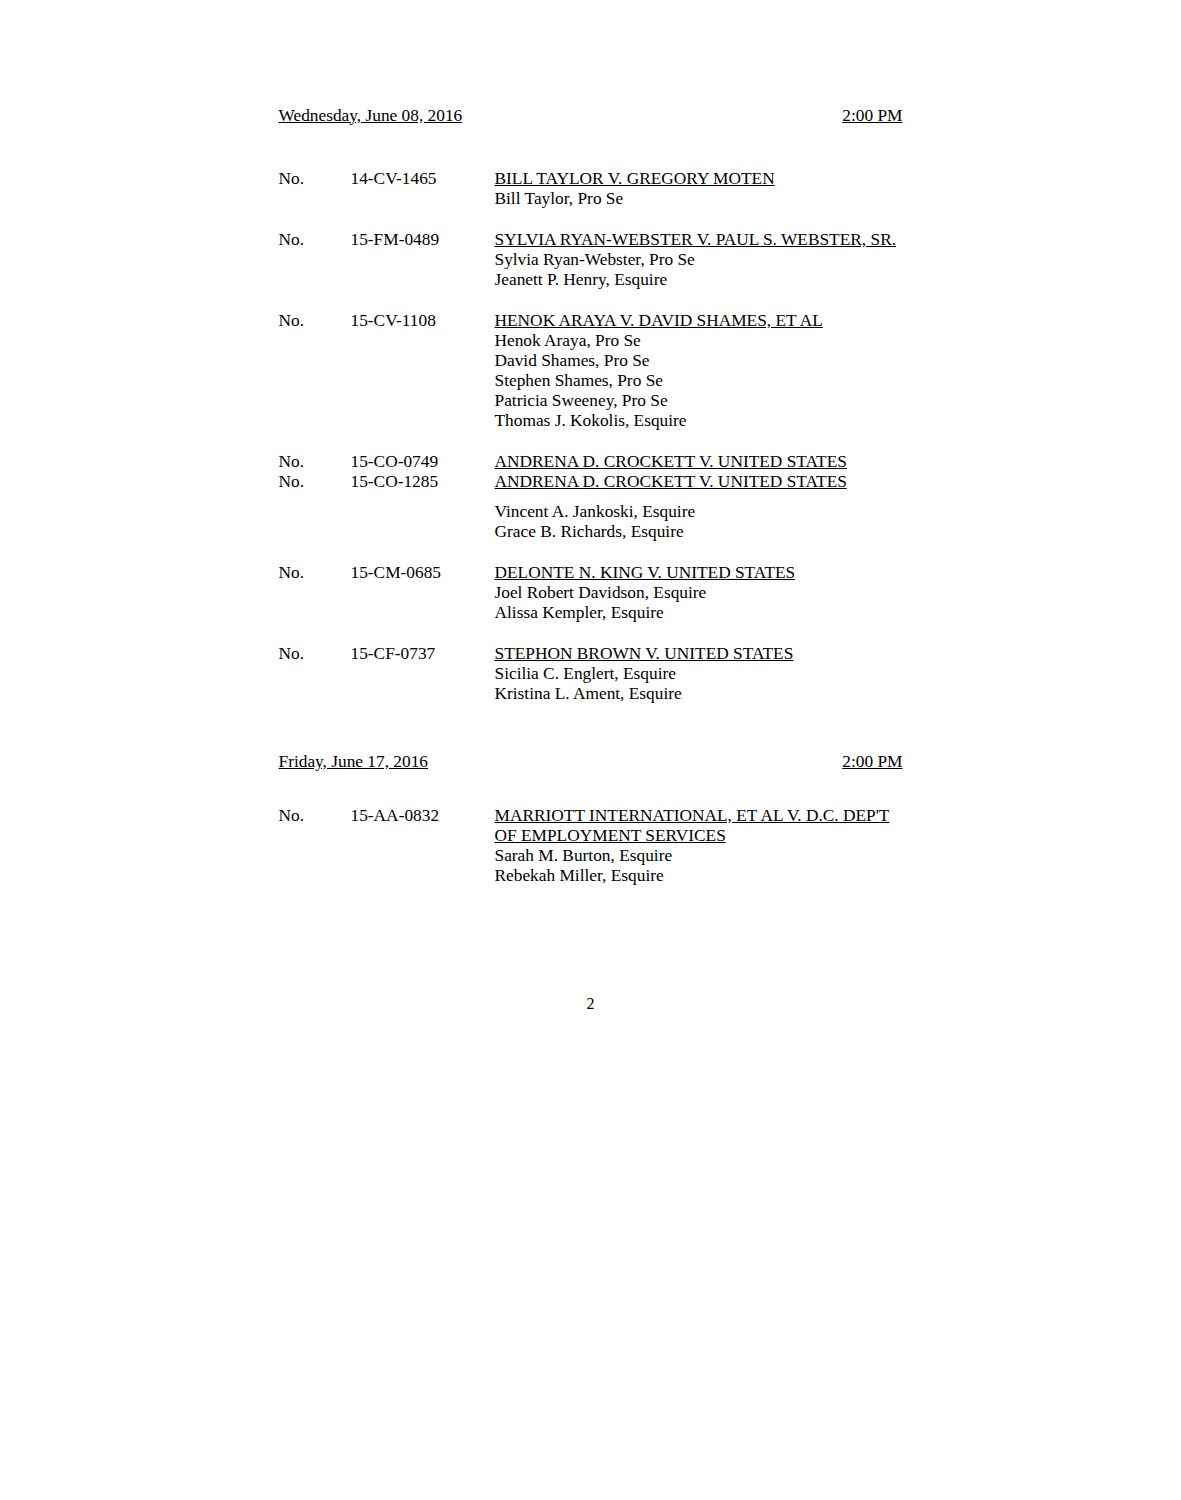Wednesday, June 08, 2016 2:00 PM
| No. | 14-CV-1465 | BILL TAYLOR V. GREGORY MOTEN Bill Taylor, Pro Se |
| No. | 15-FM-0489 | SYLVIA RYAN-WEBSTER V. PAUL S. WEBSTER, SR. Sylvia Ryan-Webster, Pro Se Jeanett P. Henry, Esquire |
| No. | 15-CV-1108 | HENOK ARAYA V. DAVID SHAMES, ET AL Henok Araya, Pro Se David Shames, Pro Se Stephen Shames, Pro Se Patricia Sweeney, Pro Se Thomas J. Kokolis, Esquire |
| No. | 15-CO-0749 | ANDRENA D. CROCKETT V. UNITED STATES |
| No. | 15-CO-1285 | ANDRENA D. CROCKETT V. UNITED STATES |
| | | Vincent A. Jankoski, Esquire Grace B. Richards, Esquire |
| No. | 15-CM-0685 | DELONTE N. KING V. UNITED STATES Joel Robert Davidson, Esquire Alissa Kempler, Esquire |
| No. | 15-CF-0737 | STEPHON BROWN V. UNITED STATES Sicilia C. Englert, Esquire Kristina L. Ament, Esquire |
Friday, June 17, 2016 2:00 PM
| No. | 15-AA-0832 | MARRIOTT INTERNATIONAL, ET AL V. D.C. DEP'T OF EMPLOYMENT SERVICES Sarah M. Burton, Esquire Rebekah Miller, Esquire |
2